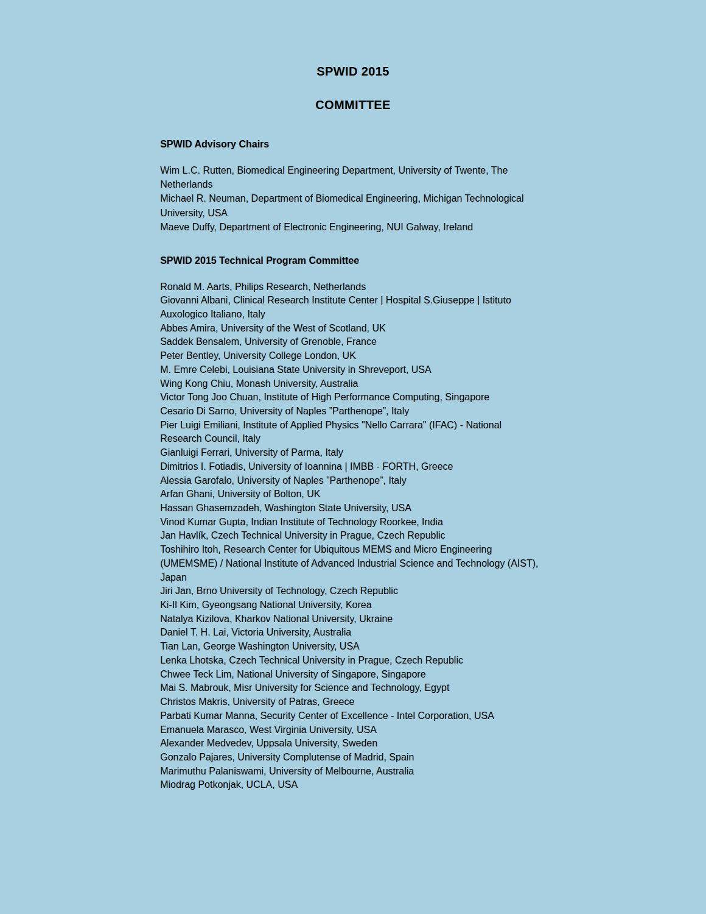SPWID 2015
COMMITTEE
SPWID Advisory Chairs
Wim L.C. Rutten, Biomedical Engineering Department, University of Twente, The Netherlands
Michael R. Neuman, Department of Biomedical Engineering, Michigan Technological University, USA
Maeve Duffy, Department of Electronic Engineering, NUI Galway, Ireland
SPWID 2015 Technical Program Committee
Ronald M. Aarts, Philips Research, Netherlands
Giovanni Albani, Clinical Research Institute Center | Hospital S.Giuseppe | Istituto Auxologico Italiano, Italy
Abbes Amira, University of the West of Scotland, UK
Saddek Bensalem, University of Grenoble, France
Peter Bentley, University College London, UK
M. Emre Celebi, Louisiana State University in Shreveport, USA
Wing Kong Chiu, Monash University, Australia
Victor Tong Joo Chuan, Institute of High Performance Computing, Singapore
Cesario Di Sarno, University of Naples ”Parthenope”, Italy
Pier Luigi Emiliani, Institute of Applied Physics "Nello Carrara" (IFAC) - National Research Council, Italy
Gianluigi Ferrari, University of Parma, Italy
Dimitrios I. Fotiadis, University of Ioannina | IMBB - FORTH, Greece
Alessia Garofalo, University of Naples ”Parthenope”, Italy
Arfan Ghani, University of Bolton, UK
Hassan Ghasemzadeh, Washington State University, USA
Vinod Kumar Gupta, Indian Institute of Technology Roorkee, India
Jan Havlík, Czech Technical University in Prague, Czech Republic
Toshihiro Itoh, Research Center for Ubiquitous MEMS and Micro Engineering (UMEMSME) / National Institute of Advanced Industrial Science and Technology (AIST), Japan
Jiri Jan, Brno University of Technology, Czech Republic
Ki-Il Kim, Gyeongsang National University, Korea
Natalya Kizilova, Kharkov National University, Ukraine
Daniel T. H. Lai, Victoria University, Australia
Tian Lan, George Washington University, USA
Lenka Lhotska, Czech Technical University in Prague, Czech Republic
Chwee Teck Lim, National University of Singapore, Singapore
Mai S. Mabrouk, Misr University for Science and Technology, Egypt
Christos Makris, University of Patras, Greece
Parbati Kumar Manna, Security Center of Excellence - Intel Corporation, USA
Emanuela Marasco, West Virginia University, USA
Alexander Medvedev, Uppsala University, Sweden
Gonzalo Pajares, University Complutense of Madrid, Spain
Marimuthu Palaniswami, University of Melbourne, Australia
Miodrag Potkonjak, UCLA, USA